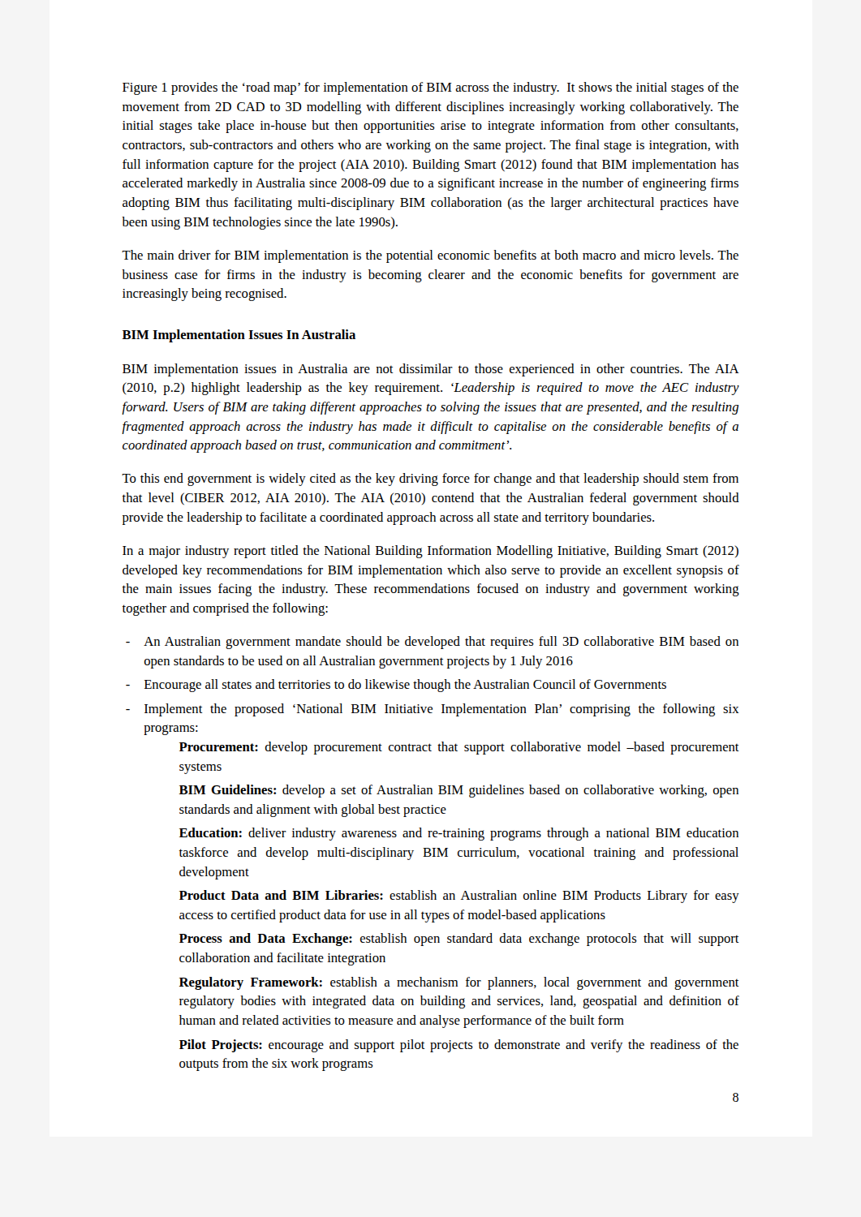Figure 1 provides the ‘road map’ for implementation of BIM across the industry. It shows the initial stages of the movement from 2D CAD to 3D modelling with different disciplines increasingly working collaboratively. The initial stages take place in-house but then opportunities arise to integrate information from other consultants, contractors, sub-contractors and others who are working on the same project. The final stage is integration, with full information capture for the project (AIA 2010). Building Smart (2012) found that BIM implementation has accelerated markedly in Australia since 2008-09 due to a significant increase in the number of engineering firms adopting BIM thus facilitating multi-disciplinary BIM collaboration (as the larger architectural practices have been using BIM technologies since the late 1990s).
The main driver for BIM implementation is the potential economic benefits at both macro and micro levels. The business case for firms in the industry is becoming clearer and the economic benefits for government are increasingly being recognised.
BIM Implementation Issues In Australia
BIM implementation issues in Australia are not dissimilar to those experienced in other countries. The AIA (2010, p.2) highlight leadership as the key requirement. ‘Leadership is required to move the AEC industry forward. Users of BIM are taking different approaches to solving the issues that are presented, and the resulting fragmented approach across the industry has made it difficult to capitalise on the considerable benefits of a coordinated approach based on trust, communication and commitment’.
To this end government is widely cited as the key driving force for change and that leadership should stem from that level (CIBER 2012, AIA 2010). The AIA (2010) contend that the Australian federal government should provide the leadership to facilitate a coordinated approach across all state and territory boundaries.
In a major industry report titled the National Building Information Modelling Initiative, Building Smart (2012) developed key recommendations for BIM implementation which also serve to provide an excellent synopsis of the main issues facing the industry. These recommendations focused on industry and government working together and comprised the following:
An Australian government mandate should be developed that requires full 3D collaborative BIM based on open standards to be used on all Australian government projects by 1 July 2016
Encourage all states and territories to do likewise though the Australian Council of Governments
Implement the proposed ‘National BIM Initiative Implementation Plan’ comprising the following six programs:
Procurement: develop procurement contract that support collaborative model –based procurement systems
BIM Guidelines: develop a set of Australian BIM guidelines based on collaborative working, open standards and alignment with global best practice
Education: deliver industry awareness and re-training programs through a national BIM education taskforce and develop multi-disciplinary BIM curriculum, vocational training and professional development
Product Data and BIM Libraries: establish an Australian online BIM Products Library for easy access to certified product data for use in all types of model-based applications
Process and Data Exchange: establish open standard data exchange protocols that will support collaboration and facilitate integration
Regulatory Framework: establish a mechanism for planners, local government and government regulatory bodies with integrated data on building and services, land, geospatial and definition of human and related activities to measure and analyse performance of the built form
Pilot Projects: encourage and support pilot projects to demonstrate and verify the readiness of the outputs from the six work programs
8